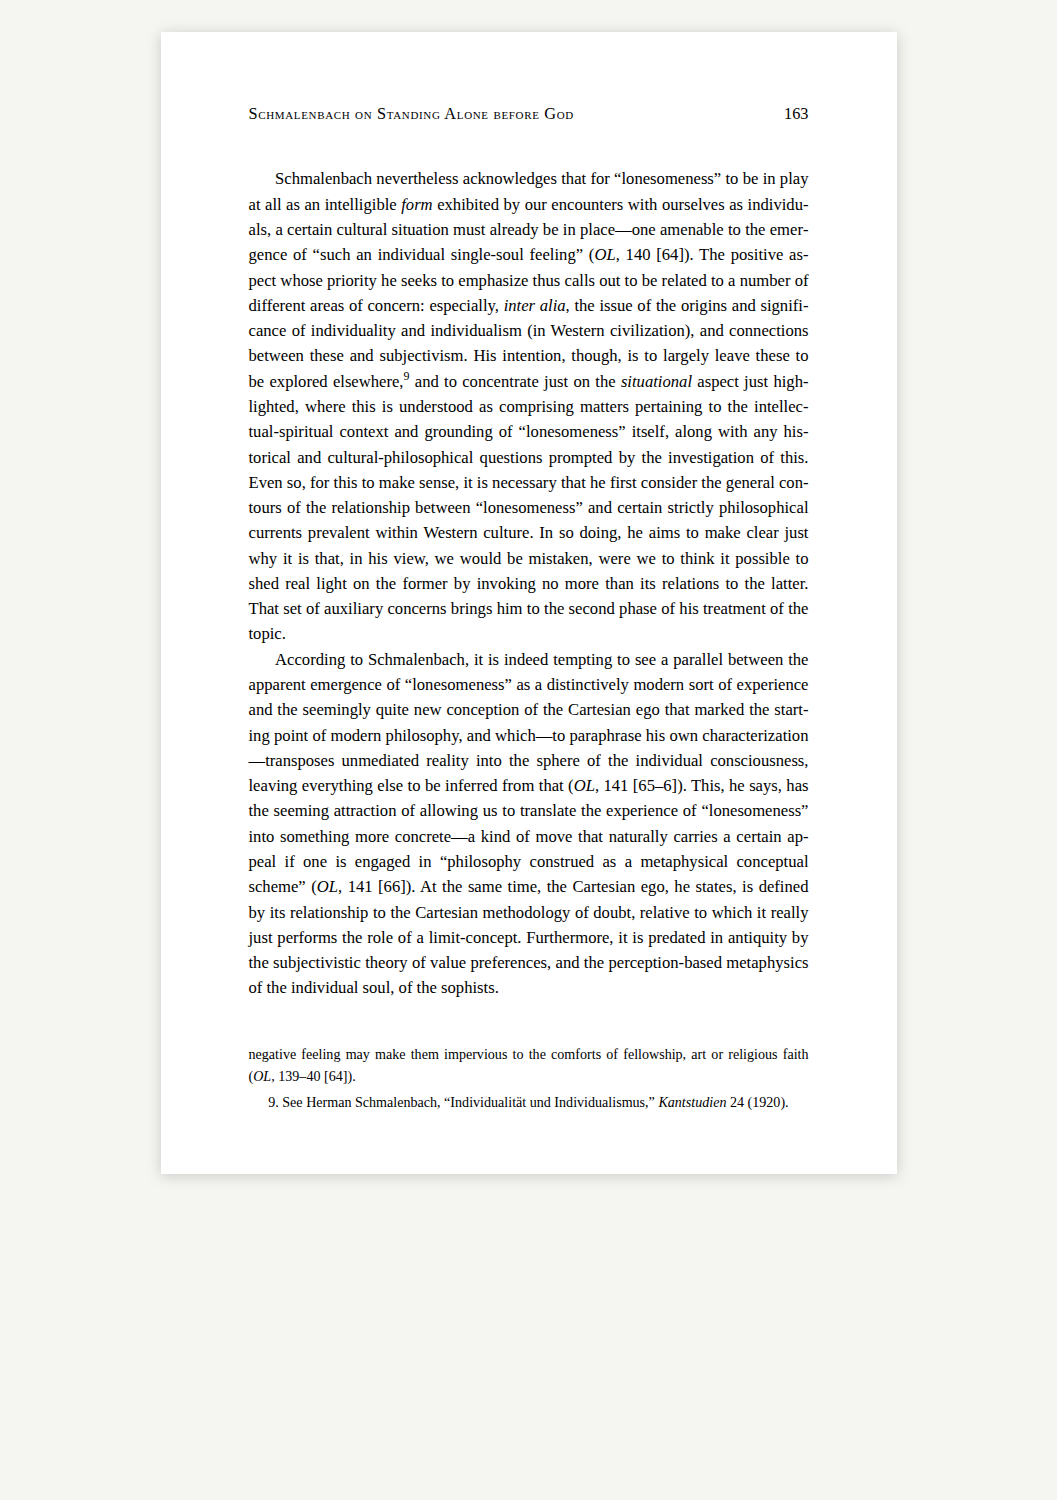Schmalenbach on Standing Alone before God 163
Schmalenbach nevertheless acknowledges that for “lonesomeness” to be in play at all as an intelligible form exhibited by our encounters with ourselves as individuals, a certain cultural situation must already be in place—one amenable to the emergence of “such an individual single-soul feeling” (OL, 140 [64]). The positive aspect whose priority he seeks to emphasize thus calls out to be related to a number of different areas of concern: especially, inter alia, the issue of the origins and significance of individuality and individualism (in Western civilization), and connections between these and subjectivism. His intention, though, is to largely leave these to be explored elsewhere,9 and to concentrate just on the situational aspect just highlighted, where this is understood as comprising matters pertaining to the intellectual-spiritual context and grounding of “lonesomeness” itself, along with any historical and cultural-philosophical questions prompted by the investigation of this. Even so, for this to make sense, it is necessary that he first consider the general contours of the relationship between “lonesomeness” and certain strictly philosophical currents prevalent within Western culture. In so doing, he aims to make clear just why it is that, in his view, we would be mistaken, were we to think it possible to shed real light on the former by invoking no more than its relations to the latter. That set of auxiliary concerns brings him to the second phase of his treatment of the topic.
According to Schmalenbach, it is indeed tempting to see a parallel between the apparent emergence of “lonesomeness” as a distinctively modern sort of experience and the seemingly quite new conception of the Cartesian ego that marked the starting point of modern philosophy, and which—to paraphrase his own characterization—transposes unmediated reality into the sphere of the individual consciousness, leaving everything else to be inferred from that (OL, 141 [65–6]). This, he says, has the seeming attraction of allowing us to translate the experience of “lonesomeness” into something more concrete—a kind of move that naturally carries a certain appeal if one is engaged in “philosophy construed as a metaphysical conceptual scheme” (OL, 141 [66]). At the same time, the Cartesian ego, he states, is defined by its relationship to the Cartesian methodology of doubt, relative to which it really just performs the role of a limit-concept. Furthermore, it is predated in antiquity by the subjectivistic theory of value preferences, and the perception-based metaphysics of the individual soul, of the sophists.
negative feeling may make them impervious to the comforts of fellowship, art or religious faith (OL, 139–40 [64]).
9. See Herman Schmalenbach, “Individualität und Individualismus,” Kantstudien 24 (1920).